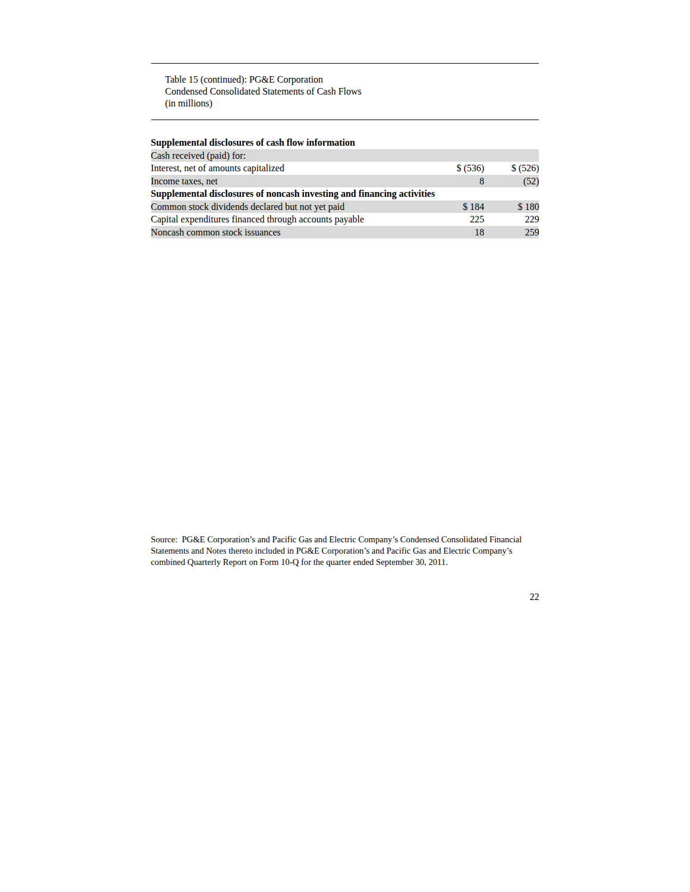Table 15 (continued): PG&E Corporation
Condensed Consolidated Statements of Cash Flows
(in millions)
| Supplemental disclosures of cash flow information | | | |
| Cash received (paid) for: | | | |
| Interest, net of amounts capitalized | $ (536) | | $ (526) |
| Income taxes, net | 8 | | (52) |
| Supplemental disclosures of noncash investing and financing activities | | | |
| Common stock dividends declared but not yet paid | $ 184 | | $ 180 |
| Capital expenditures financed through accounts payable | 225 | | 229 |
| Noncash common stock issuances | 18 | | 259 |
Source: PG&E Corporation’s and Pacific Gas and Electric Company’s Condensed Consolidated Financial Statements and Notes thereto included in PG&E Corporation’s and Pacific Gas and Electric Company’s combined Quarterly Report on Form 10-Q for the quarter ended September 30, 2011.
22